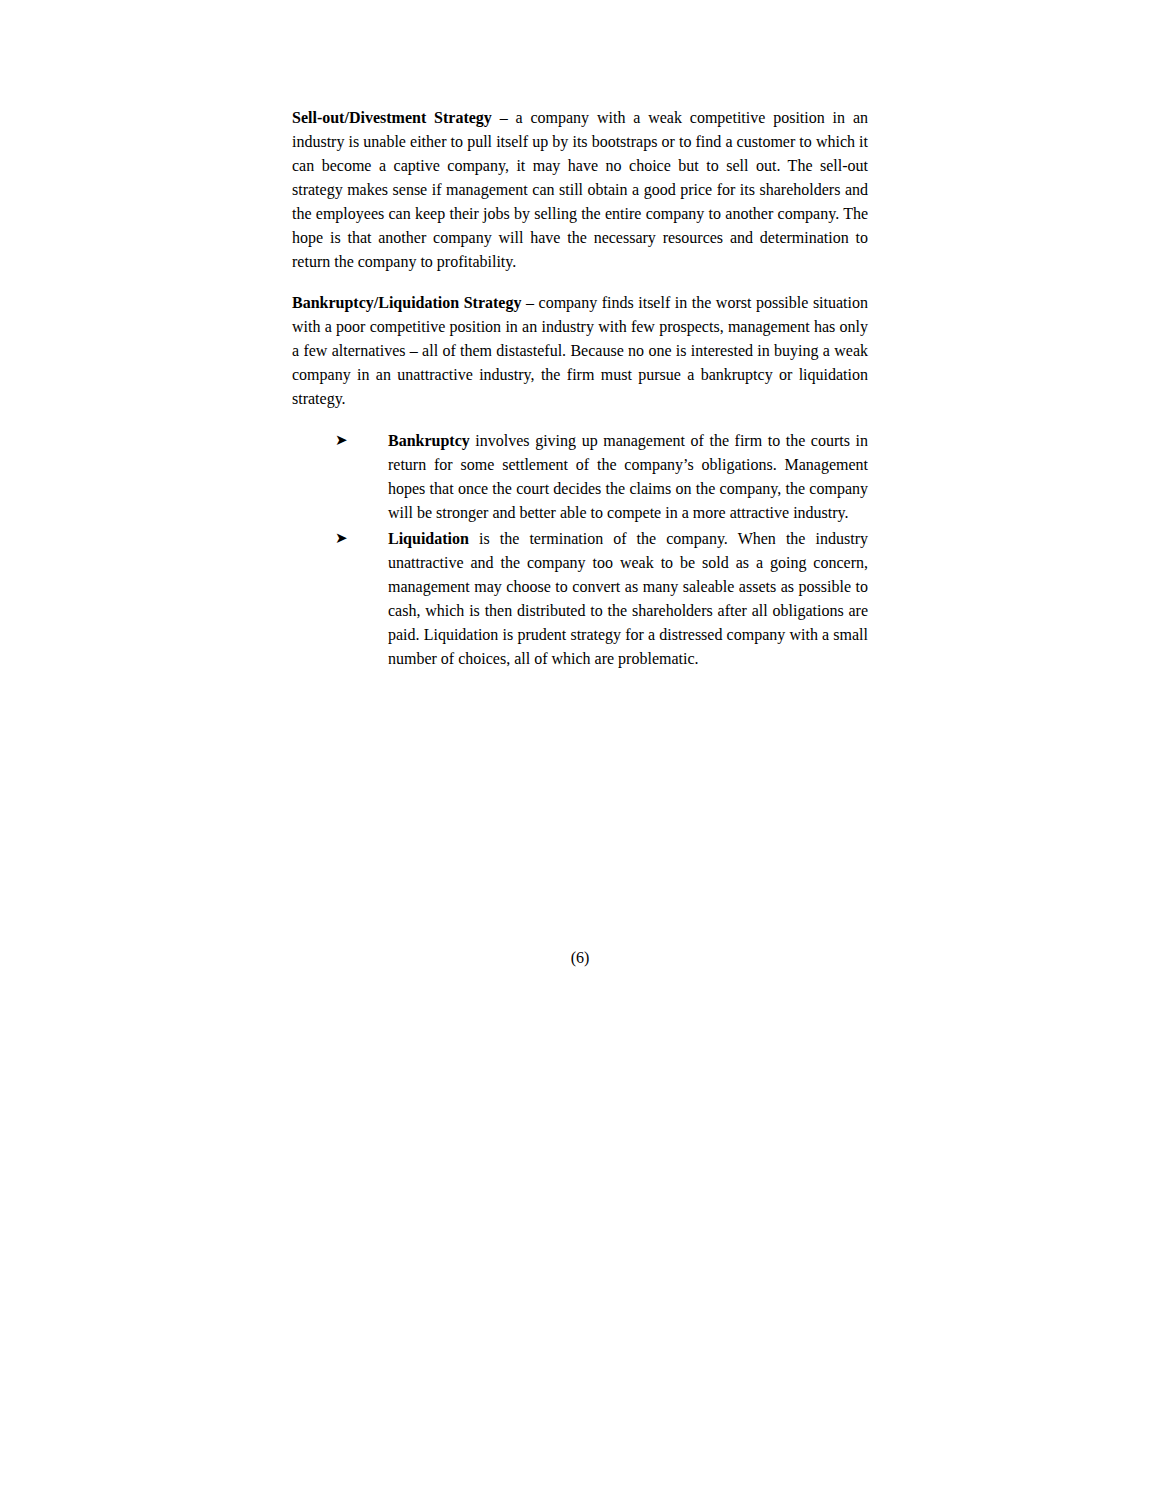Sell-out/Divestment Strategy – a company with a weak competitive position in an industry is unable either to pull itself up by its bootstraps or to find a customer to which it can become a captive company, it may have no choice but to sell out. The sell-out strategy makes sense if management can still obtain a good price for its shareholders and the employees can keep their jobs by selling the entire company to another company. The hope is that another company will have the necessary resources and determination to return the company to profitability.
Bankruptcy/Liquidation Strategy – company finds itself in the worst possible situation with a poor competitive position in an industry with few prospects, management has only a few alternatives – all of them distasteful. Because no one is interested in buying a weak company in an unattractive industry, the firm must pursue a bankruptcy or liquidation strategy.
Bankruptcy involves giving up management of the firm to the courts in return for some settlement of the company’s obligations. Management hopes that once the court decides the claims on the company, the company will be stronger and better able to compete in a more attractive industry.
Liquidation is the termination of the company. When the industry unattractive and the company too weak to be sold as a going concern, management may choose to convert as many saleable assets as possible to cash, which is then distributed to the shareholders after all obligations are paid. Liquidation is prudent strategy for a distressed company with a small number of choices, all of which are problematic.
(6)